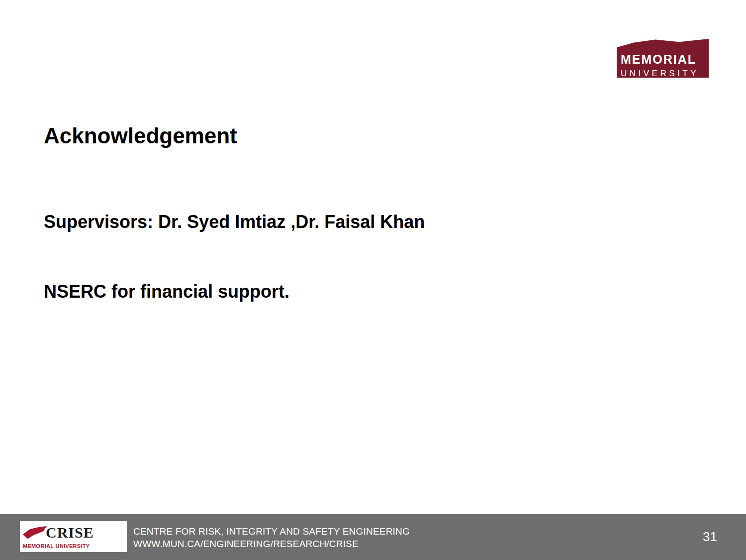MEMORIAL
UNIVERSITY
Acknowledgement
Supervisors: Dr. Syed Imtiaz ,Dr. Faisal Khan
NSERC for financial support.
CRISE
MEMORIAL UNIVERSITY
CENTRE FOR RISK, INTEGRITY AND SAFETY ENGINEERING
WWW.MUN.CA/ENGINEERING/RESEARCH/CRISE
31